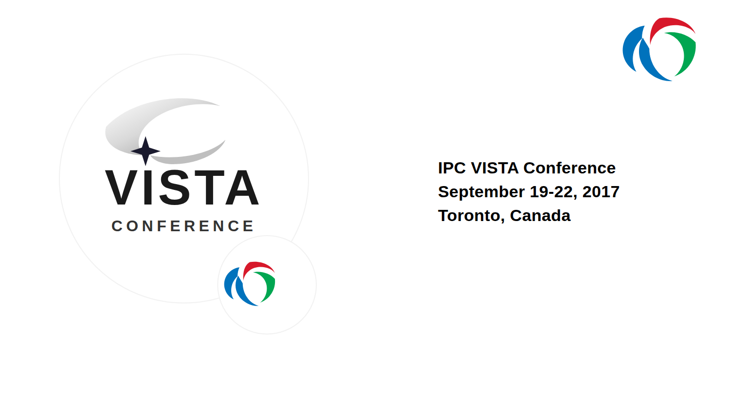VISTA CONFERENCE
IPC VISTA Conference
September 19-22, 2017
Toronto, Canada